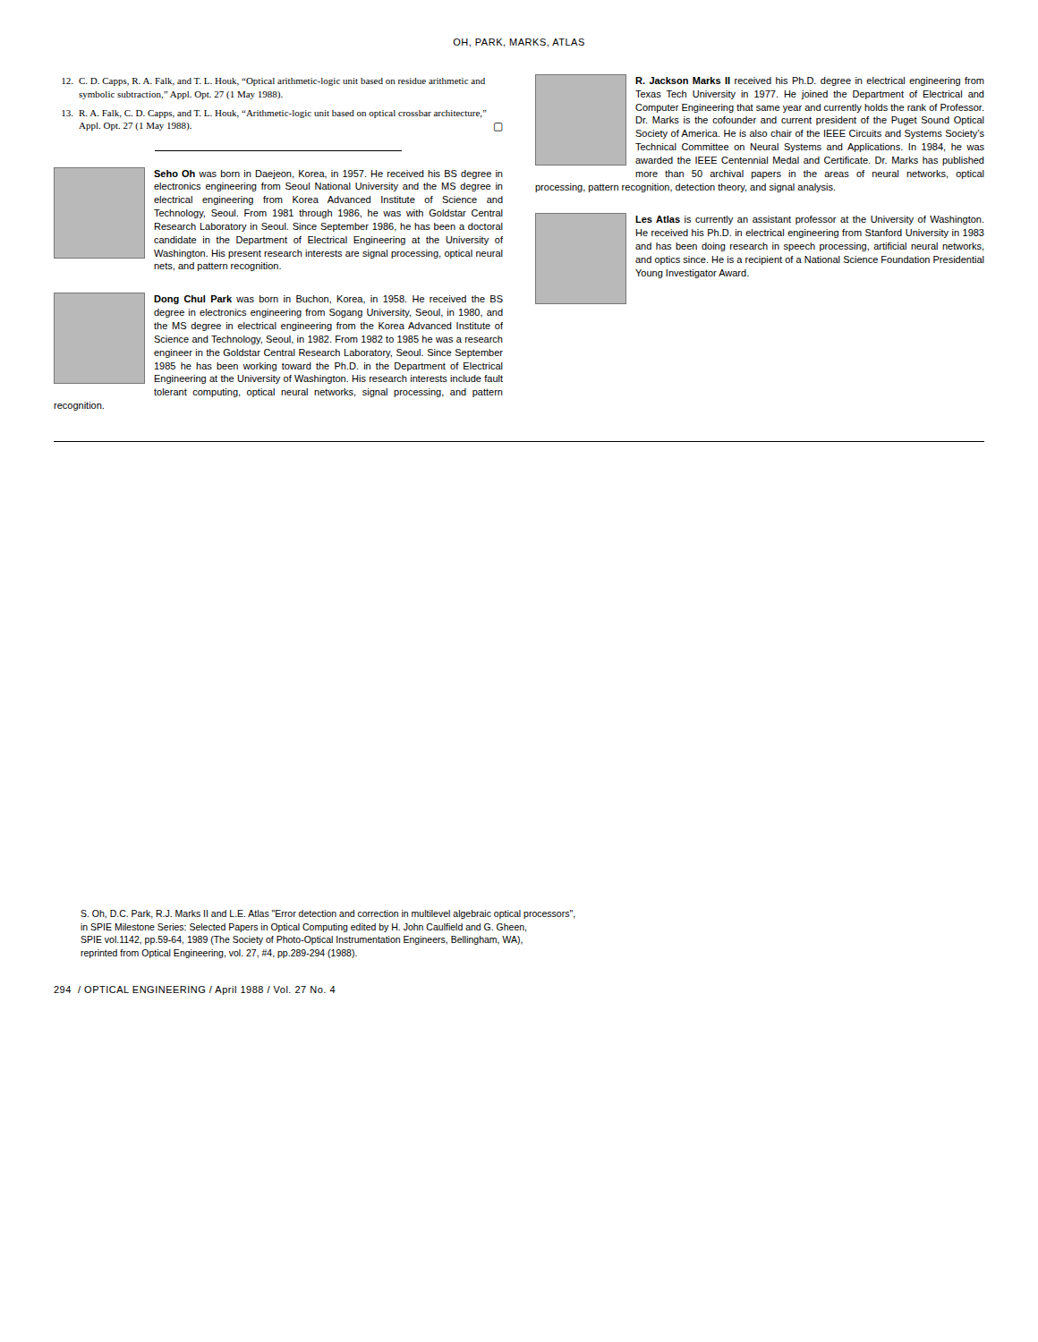OH, PARK, MARKS, ATLAS
12. C. D. Capps, R. A. Falk, and T. L. Houk, “Optical arithmetic-logic unit based on residue arithmetic and symbolic subtraction,” Appl. Opt. 27 (1 May 1988).
13. R. A. Falk, C. D. Capps, and T. L. Houk, “Arithmetic-logic unit based on optical crossbar architecture,” Appl. Opt. 27 (1 May 1988). ▢
Seho Oh was born in Daejeon, Korea, in 1957. He received his BS degree in electronics engineering from Seoul National University and the MS degree in electrical engineering from Korea Advanced Institute of Science and Technology, Seoul. From 1981 through 1986, he was with Goldstar Central Research Laboratory in Seoul. Since September 1986, he has been a doctoral candidate in the Department of Electrical Engineering at the University of Washington. His present research interests are signal processing, optical neural nets, and pattern recognition.
Dong Chul Park was born in Buchon, Korea, in 1958. He received the BS degree in electronics engineering from Sogang University, Seoul, in 1980, and the MS degree in electrical engineering from the Korea Advanced Institute of Science and Technology, Seoul, in 1982. From 1982 to 1985 he was a research engineer in the Goldstar Central Research Laboratory, Seoul. Since September 1985 he has been working toward the Ph.D. in the Department of Electrical Engineering at the University of Washington. His research interests include fault tolerant computing, optical neural networks, signal processing, and pattern recognition.
R. Jackson Marks II received his Ph.D. degree in electrical engineering from Texas Tech University in 1977. He joined the Department of Electrical and Computer Engineering that same year and currently holds the rank of Professor. Dr. Marks is the cofounder and current president of the Puget Sound Optical Society of America. He is also chair of the IEEE Circuits and Systems Society’s Technical Committee on Neural Systems and Applications. In 1984, he was awarded the IEEE Centennial Medal and Certificate. Dr. Marks has published more than 50 archival papers in the areas of neural networks, optical processing, pattern recognition, detection theory, and signal analysis.
Les Atlas is currently an assistant professor at the University of Washington. He received his Ph.D. in electrical engineering from Stanford University in 1983 and has been doing research in speech processing, artificial neural networks, and optics since. He is a recipient of a National Science Foundation Presidential Young Investigator Award.
S. Oh, D.C. Park, R.J. Marks II and L.E. Atlas "Error detection and correction in multilevel algebraic optical processors",
in SPIE Milestone Series: Selected Papers in Optical Computing edited by H. John Caulfield and G. Gheen,
SPIE vol.1142, pp.59-64, 1989 (The Society of Photo-Optical Instrumentation Engineers, Bellingham, WA),
reprinted from Optical Engineering, vol. 27, #4, pp.289-294 (1988).
294 / OPTICAL ENGINEERING / April 1988 / Vol. 27 No. 4